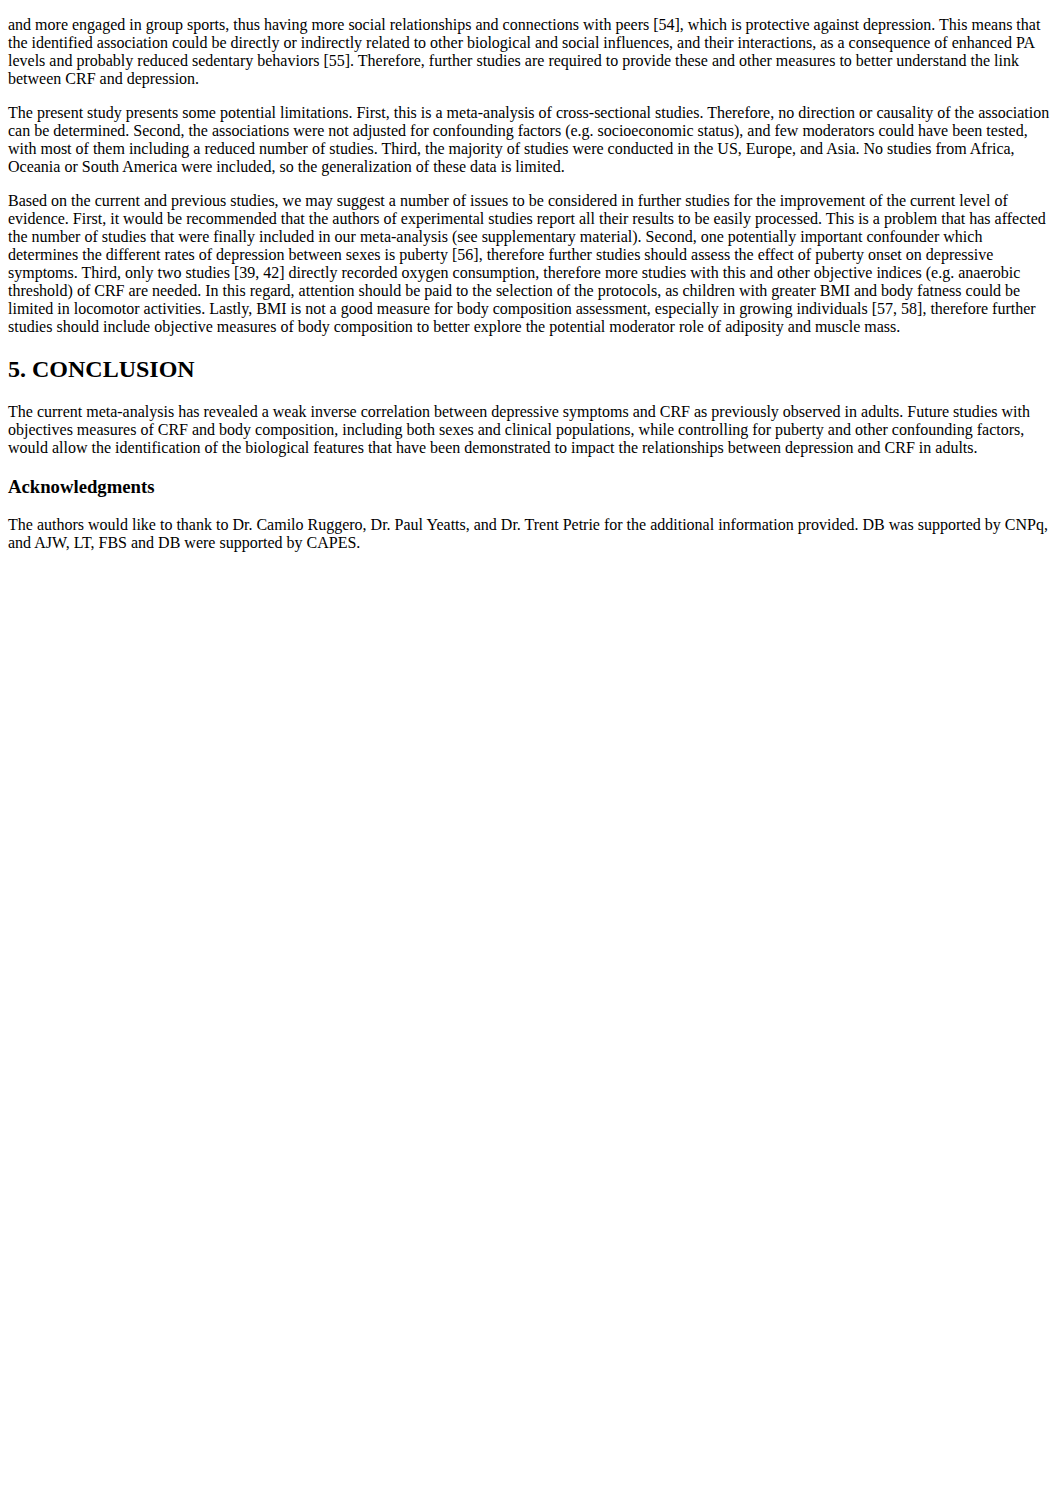and more engaged in group sports, thus having more social relationships and connections with peers [54], which is protective against depression. This means that the identified association could be directly or indirectly related to other biological and social influences, and their interactions, as a consequence of enhanced PA levels and probably reduced sedentary behaviors [55]. Therefore, further studies are required to provide these and other measures to better understand the link between CRF and depression.
The present study presents some potential limitations. First, this is a meta-analysis of cross-sectional studies. Therefore, no direction or causality of the association can be determined. Second, the associations were not adjusted for confounding factors (e.g. socioeconomic status), and few moderators could have been tested, with most of them including a reduced number of studies. Third, the majority of studies were conducted in the US, Europe, and Asia. No studies from Africa, Oceania or South America were included, so the generalization of these data is limited.
Based on the current and previous studies, we may suggest a number of issues to be considered in further studies for the improvement of the current level of evidence. First, it would be recommended that the authors of experimental studies report all their results to be easily processed. This is a problem that has affected the number of studies that were finally included in our meta-analysis (see supplementary material). Second, one potentially important confounder which determines the different rates of depression between sexes is puberty [56], therefore further studies should assess the effect of puberty onset on depressive symptoms. Third, only two studies [39, 42] directly recorded oxygen consumption, therefore more studies with this and other objective indices (e.g. anaerobic threshold) of CRF are needed. In this regard, attention should be paid to the selection of the protocols, as children with greater BMI and body fatness could be limited in locomotor activities. Lastly, BMI is not a good measure for body composition assessment, especially in growing individuals [57, 58], therefore further studies should include objective measures of body composition to better explore the potential moderator role of adiposity and muscle mass.
5. CONCLUSION
The current meta-analysis has revealed a weak inverse correlation between depressive symptoms and CRF as previously observed in adults. Future studies with objectives measures of CRF and body composition, including both sexes and clinical populations, while controlling for puberty and other confounding factors, would allow the identification of the biological features that have been demonstrated to impact the relationships between depression and CRF in adults.
Acknowledgments
The authors would like to thank to Dr. Camilo Ruggero, Dr. Paul Yeatts, and Dr. Trent Petrie for the additional information provided. DB was supported by CNPq, and AJW, LT, FBS and DB were supported by CAPES.